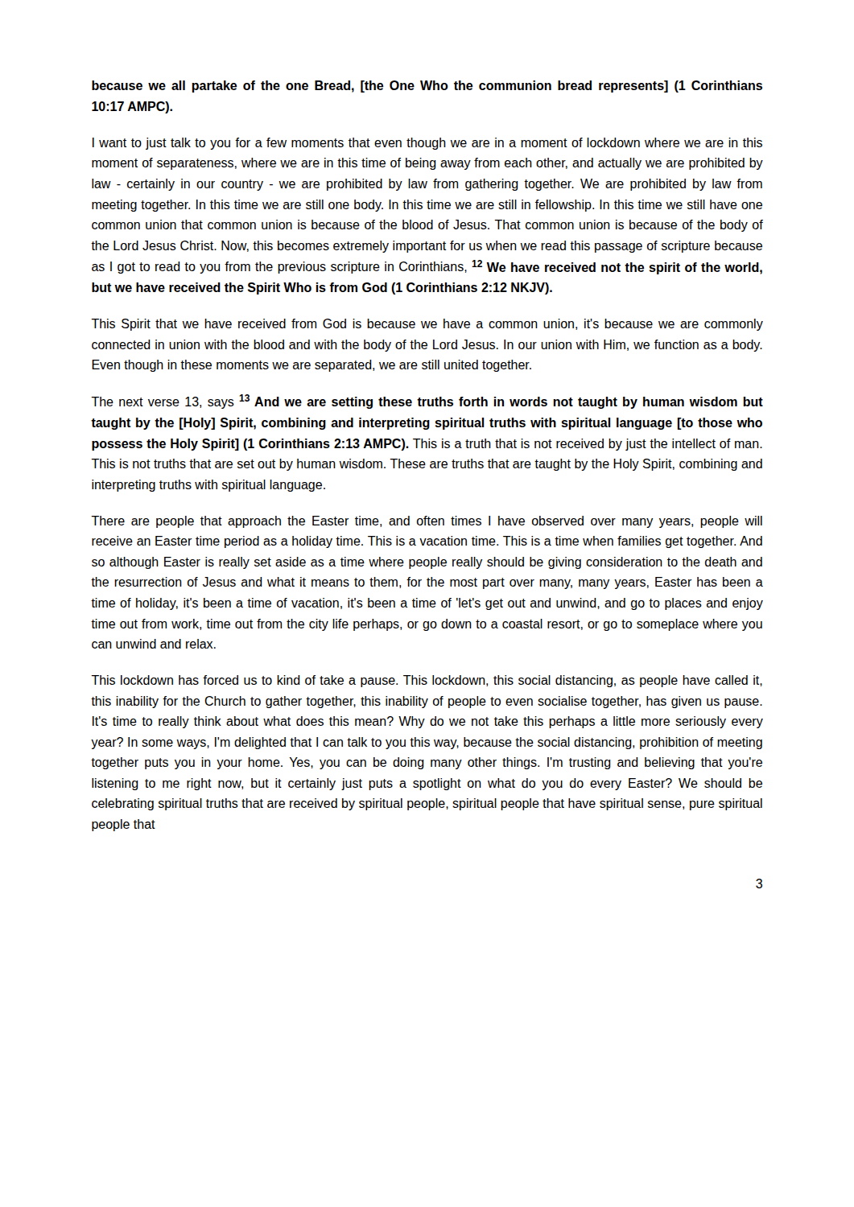because we all partake of the one Bread, [the One Who the communion bread represents] (1 Corinthians 10:17 AMPC).
I want to just talk to you for a few moments that even though we are in a moment of lockdown where we are in this moment of separateness, where we are in this time of being away from each other, and actually we are prohibited by law - certainly in our country - we are prohibited by law from gathering together. We are prohibited by law from meeting together. In this time we are still one body. In this time we are still in fellowship. In this time we still have one common union that common union is because of the blood of Jesus. That common union is because of the body of the Lord Jesus Christ. Now, this becomes extremely important for us when we read this passage of scripture because as I got to read to you from the previous scripture in Corinthians, 12 We have received not the spirit of the world, but we have received the Spirit Who is from God (1 Corinthians 2:12 NKJV).
This Spirit that we have received from God is because we have a common union, it's because we are commonly connected in union with the blood and with the body of the Lord Jesus. In our union with Him, we function as a body. Even though in these moments we are separated, we are still united together.
The next verse 13, says 13 And we are setting these truths forth in words not taught by human wisdom but taught by the [Holy] Spirit, combining and interpreting spiritual truths with spiritual language [to those who possess the Holy Spirit] (1 Corinthians 2:13 AMPC). This is a truth that is not received by just the intellect of man. This is not truths that are set out by human wisdom. These are truths that are taught by the Holy Spirit, combining and interpreting truths with spiritual language.
There are people that approach the Easter time, and often times I have observed over many years, people will receive an Easter time period as a holiday time. This is a vacation time. This is a time when families get together. And so although Easter is really set aside as a time where people really should be giving consideration to the death and the resurrection of Jesus and what it means to them, for the most part over many, many years, Easter has been a time of holiday, it's been a time of vacation, it's been a time of 'let's get out and unwind, and go to places and enjoy time out from work, time out from the city life perhaps, or go down to a coastal resort, or go to someplace where you can unwind and relax.
This lockdown has forced us to kind of take a pause. This lockdown, this social distancing, as people have called it, this inability for the Church to gather together, this inability of people to even socialise together, has given us pause. It's time to really think about what does this mean? Why do we not take this perhaps a little more seriously every year? In some ways, I'm delighted that I can talk to you this way, because the social distancing, prohibition of meeting together puts you in your home. Yes, you can be doing many other things. I'm trusting and believing that you're listening to me right now, but it certainly just puts a spotlight on what do you do every Easter? We should be celebrating spiritual truths that are received by spiritual people, spiritual people that have spiritual sense, pure spiritual people that
3